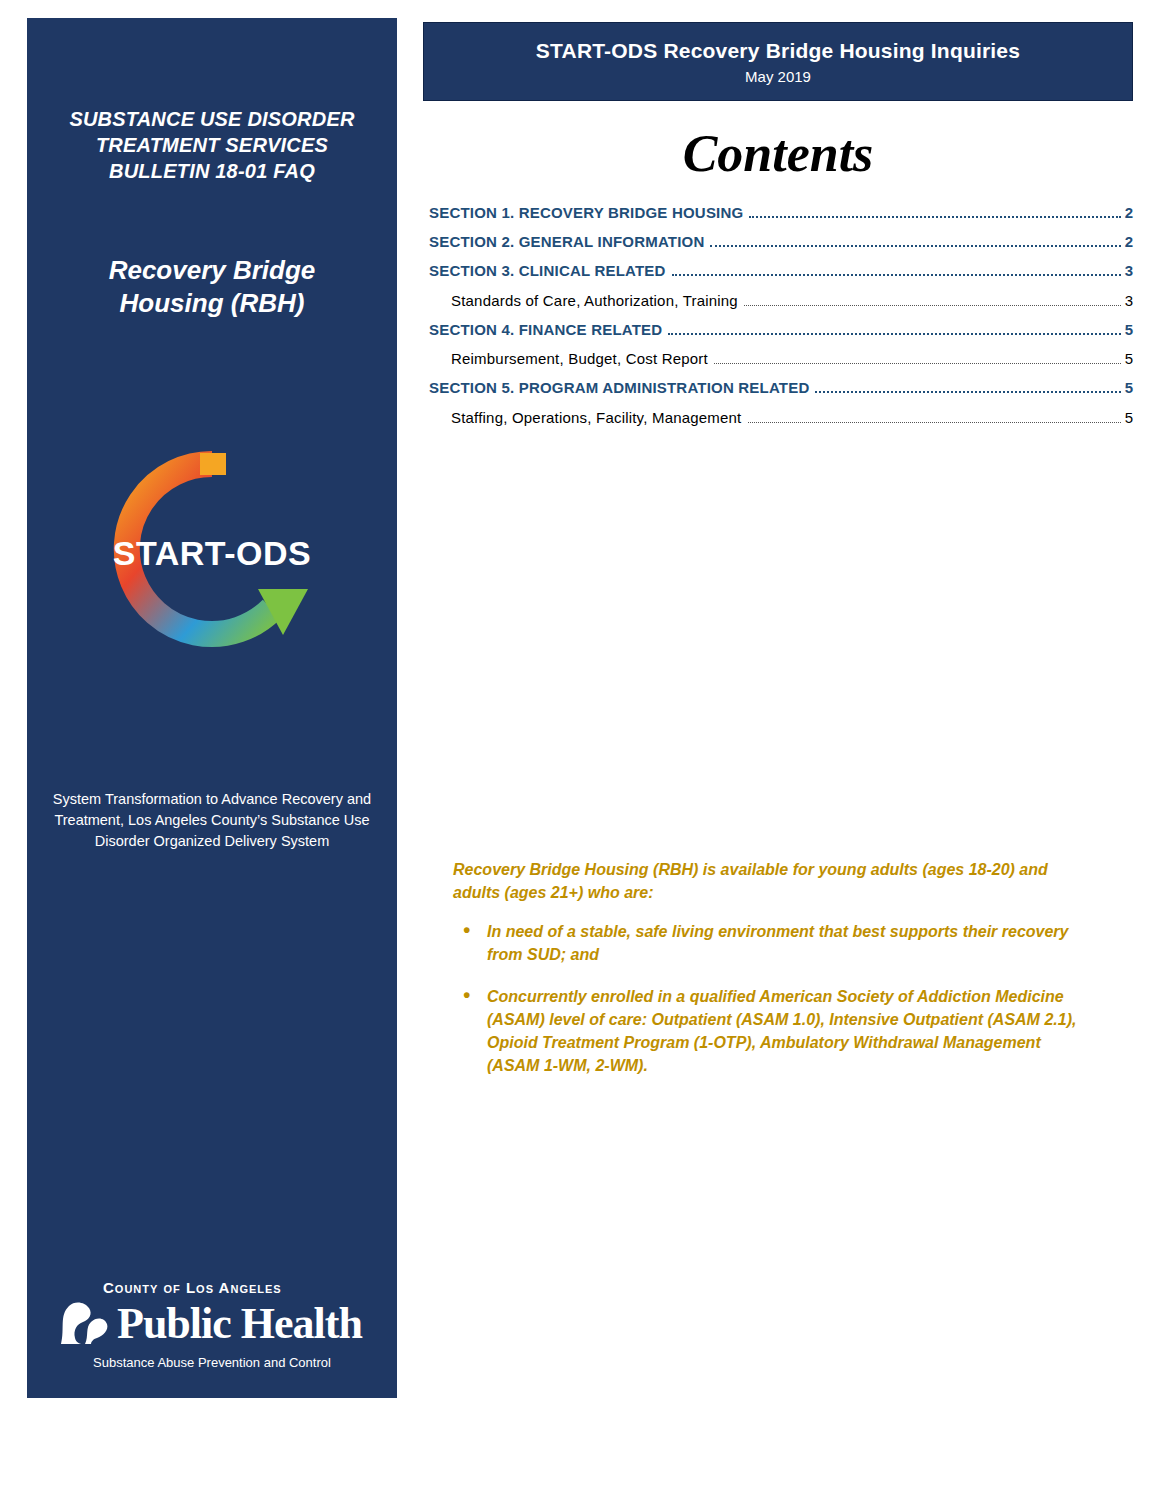SUBSTANCE USE DISORDER
TREATMENT SERVICES
BULLETIN 18-01 FAQ
Recovery Bridge
Housing (RBH)
START-ODS
System Transformation to Advance Recovery and Treatment, Los Angeles County’s Substance Use Disorder Organized Delivery System
County of Los Angeles
Public Health
Substance Abuse Prevention and Control
START-ODS Recovery Bridge Housing Inquiries
May 2019
Contents
SECTION 1. RECOVERY BRIDGE HOUSING 2
SECTION 2. GENERAL INFORMATION 2
SECTION 3. CLINICAL RELATED 3
Standards of Care, Authorization, Training 3
SECTION 4. FINANCE RELATED 5
Reimbursement, Budget, Cost Report 5
SECTION 5. PROGRAM ADMINISTRATION RELATED 5
Staffing, Operations, Facility, Management 5
Recovery Bridge Housing (RBH) is available for young adults (ages 18-20) and adults (ages 21+) who are:
In need of a stable, safe living environment that best supports their recovery from SUD; and
Concurrently enrolled in a qualified American Society of Addiction Medicine (ASAM) level of care: Outpatient (ASAM 1.0), Intensive Outpatient (ASAM 2.1), Opioid Treatment Program (1-OTP), Ambulatory Withdrawal Management (ASAM 1-WM, 2-WM).